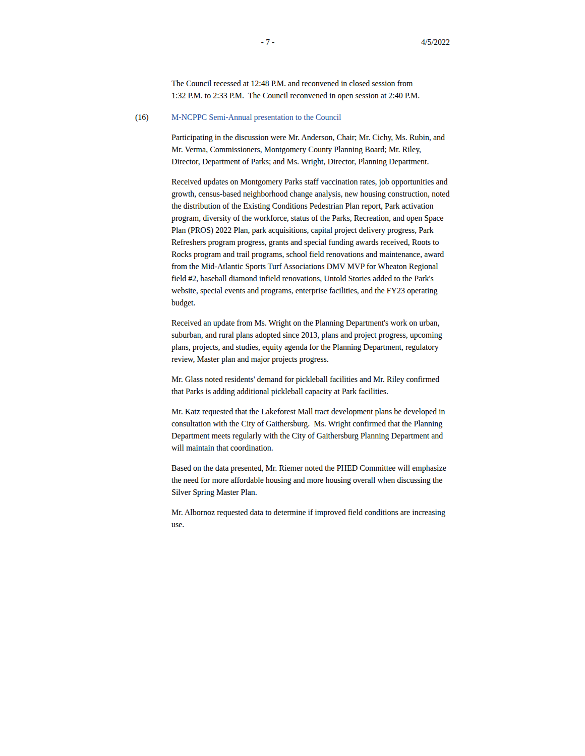- 7 - 4/5/2022
The Council recessed at 12:48 P.M. and reconvened in closed session from
1:32 P.M. to 2:33 P.M. The Council reconvened in open session at 2:40 P.M.
(16) M-NCPPC Semi-Annual presentation to the Council
Participating in the discussion were Mr. Anderson, Chair; Mr. Cichy, Ms. Rubin, and Mr. Verma, Commissioners, Montgomery County Planning Board; Mr. Riley, Director, Department of Parks; and Ms. Wright, Director, Planning Department.
Received updates on Montgomery Parks staff vaccination rates, job opportunities and growth, census-based neighborhood change analysis, new housing construction, noted the distribution of the Existing Conditions Pedestrian Plan report, Park activation program, diversity of the workforce, status of the Parks, Recreation, and open Space Plan (PROS) 2022 Plan, park acquisitions, capital project delivery progress, Park Refreshers program progress, grants and special funding awards received, Roots to Rocks program and trail programs, school field renovations and maintenance, award from the Mid-Atlantic Sports Turf Associations DMV MVP for Wheaton Regional field #2, baseball diamond infield renovations, Untold Stories added to the Park's website, special events and programs, enterprise facilities, and the FY23 operating budget.
Received an update from Ms. Wright on the Planning Department's work on urban, suburban, and rural plans adopted since 2013, plans and project progress, upcoming plans, projects, and studies, equity agenda for the Planning Department, regulatory review, Master plan and major projects progress.
Mr. Glass noted residents' demand for pickleball facilities and Mr. Riley confirmed that Parks is adding additional pickleball capacity at Park facilities.
Mr. Katz requested that the Lakeforest Mall tract development plans be developed in consultation with the City of Gaithersburg. Ms. Wright confirmed that the Planning Department meets regularly with the City of Gaithersburg Planning Department and will maintain that coordination.
Based on the data presented, Mr. Riemer noted the PHED Committee will emphasize the need for more affordable housing and more housing overall when discussing the Silver Spring Master Plan.
Mr. Albornoz requested data to determine if improved field conditions are increasing use.